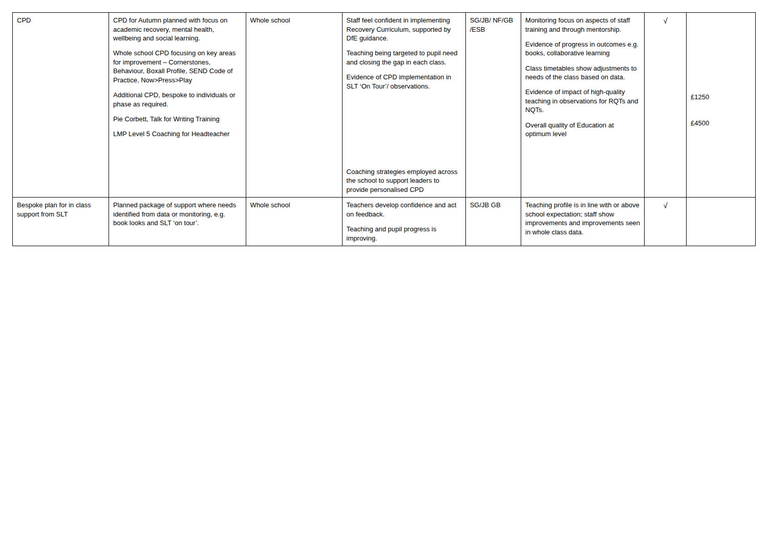| CPD | CPD for Autumn planned with focus on academic recovery, mental health, wellbeing and social learning. Whole school CPD focusing on key areas for improvement – Cornerstones, Behaviour, Boxall Profile, SEND Code of Practice, Now>Press>Play Additional CPD, bespoke to individuals or phase as required. Pie Corbett, Talk for Writing Training LMP Level 5 Coaching for Headteacher | Whole school | Staff feel confident in implementing Recovery Curriculum, supported by DfE guidance. Teaching being targeted to pupil need and closing the gap in each class. Evidence of CPD implementation in SLT ‘On Tour’/ observations. Coaching strategies employed across the school to support leaders to provide personalised CPD | SG/JB/ NF/GB /ESB | Monitoring focus on aspects of staff training and through mentorship. Evidence of progress in outcomes e.g. books, collaborative learning Class timetables show adjustments to needs of the class based on data. Evidence of impact of high-quality teaching in observations for RQTs and NQTs. Overall quality of Education at optimum level | √ | £1250 £4500 |
| Bespoke plan for in class support from SLT | Planned package of support where needs identified from data or monitoring, e.g. book looks and SLT ‘on tour’. | Whole school | Teachers develop confidence and act on feedback. Teaching and pupil progress is improving. | SG/JB GB | Teaching profile is in line with or above school expectation; staff show improvements and improvements seen in whole class data. | √ | |